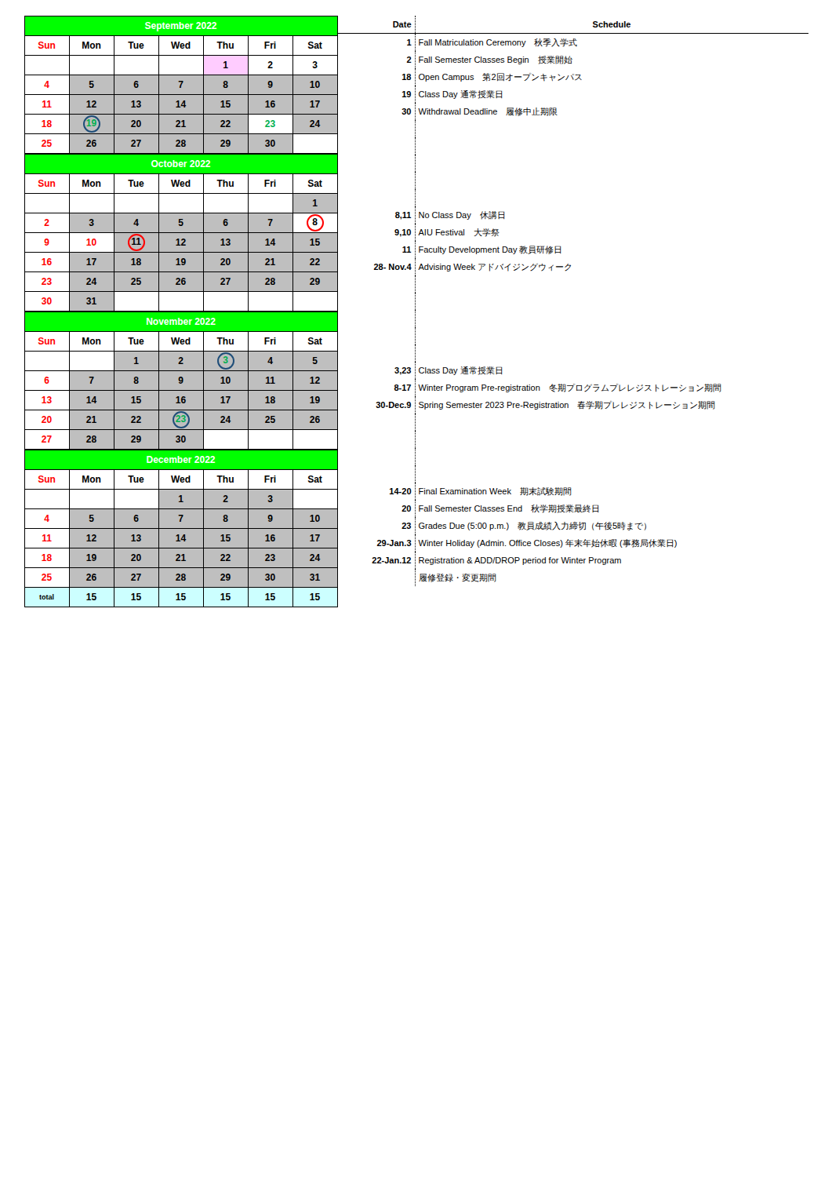| / September 2022 / / Sun / Mon / Tue / Wed / Thu / Fri / Sat / / / / / / 1 / 2 / 3 / / 4 / 5 / 6 / 7 / 8 / 9 / 10 / / 11 / 12 / 13 / 14 / 15 / 16 / 17 / / 18 / 19 / 20 / 21 / 22 / 23 / 24 / / 25 / 26 / 27 / 28 / 29 / 30 / / / October 2022 / / Sun / Mon / Tue / Wed / Thu / Fri / Sat / / / / / / / / 1 / / 2 / 3 / 4 / 5 / 6 / 7 / 8 / / 9 / 10 / 11 / 12 / 13 / 14 / 15 / / 16 / 17 / 18 / 19 / 20 / 21 / 22 / / 23 / 24 / 25 / 26 / 27 / 28 / 29 / / 30 / 31 / / / / / / / November 2022 / / Sun / Mon / Tue / Wed / Thu / Fri / Sat / / / / 1 / 2 / 3 / 4 / 5 / / 6 / 7 / 8 / 9 / 10 / 11 / 12 / / 13 / 14 / 15 / 16 / 17 / 18 / 19 / / 20 / 21 / 22 / 23 / 24 / 25 / 26 / / 27 / 28 / 29 / 30 / / / / / December 2022 / / Sun / Mon / Tue / Wed / Thu / Fri / Sat / / / / / 1 / 2 / 3 / / / 4 / 5 / 6 / 7 / 8 / 9 / 10 / / 11 / 12 / 13 / 14 / 15 / 16 / 17 / / 18 / 19 / 20 / 21 / 22 / 23 / 24 / / 25 / 26 / 27 / 28 / 29 / 30 / 31 / / total / 15 / 15 / 15 / 15 / 15 / 15 / | / Date / Schedule / / 1 / Fall Matriculation Ceremony 秋季入学式 / / 2 / Fall Semester Classes Begin 授業開始 / / 18 / Open Campus 第2回オープンキャンパス / / 19 / Class Day 通常授業日 / / 30 / Withdrawal Deadline 履修中止期限 / / 8,11 / No Class Day 休講日 / / 9,10 / AIU Festival 大学祭 / / 11 / Faculty Development Day 教員研修日 / / 28- Nov.4 / Advising Week アドバイジングウィーク / / 3,23 / Class Day 通常授業日 / / 8-17 / Winter Program Pre-registration 冬期プログラムプレレジストレーション期間 / / 30-Dec.9 / Spring Semester 2023 Pre-Registration 春学期プレレジストレーション期間 / / 14-20 / Final Examination Week 期末試験期間 / / 20 / Fall Semester Classes End 秋学期授業最終日 / / 23 / Grades Due (5:00 p.m.) 教員成績入力締切（午後5時まで） / / 29-Jan.3 / Winter Holiday (Admin. Office Closes) 年末年始休暇 (事務局休業日) / / 22-Jan.12 / Registration & ADD/DROP period for Winter Program / / / 履修登録・変更期間 / |